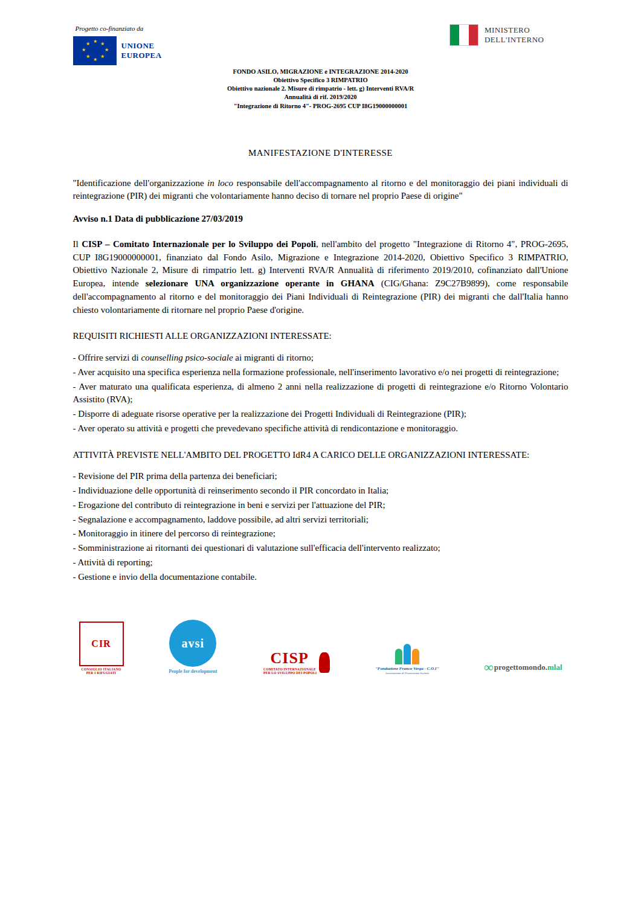Progetto co-finanziato da
★ ★ ★ ★ ★ ★ ★ ★
UNIONE
EUROPEA
MINISTERO
DELL'INTERNO
FONDO ASILO, MIGRAZIONE e INTEGRAZIONE 2014-2020
Obiettivo Specifico 3 RIMPATRIO
Obiettivo nazionale 2. Misure di rimpatrio - lett. g) Interventi RVA/R
Annualità di rif. 2019/2020
"Integrazione di Ritorno 4"- PROG-2695 CUP I8G19000000001
MANIFESTAZIONE D'INTERESSE
"Identificazione dell'organizzazione in loco responsabile dell'accompagnamento al ritorno e del monitoraggio dei piani individuali di reintegrazione (PIR) dei migranti che volontariamente hanno deciso di tornare nel proprio Paese di origine"
Avviso n.1 Data di pubblicazione 27/03/2019
Il CISP – Comitato Internazionale per lo Sviluppo dei Popoli, nell'ambito del progetto "Integrazione di Ritorno 4", PROG-2695, CUP I8G19000000001, finanziato dal Fondo Asilo, Migrazione e Integrazione 2014-2020, Obiettivo Specifico 3 RIMPATRIO, Obiettivo Nazionale 2, Misure di rimpatrio lett. g) Interventi RVA/R Annualità di riferimento 2019/2010, cofinanziato dall'Unione Europea, intende selezionare UNA organizzazione operante in GHANA (CIG/Ghana: Z9C27B9899), come responsabile dell'accompagnamento al ritorno e del monitoraggio dei Piani Individuali di Reintegrazione (PIR) dei migranti che dall'Italia hanno chiesto volontariamente di ritornare nel proprio Paese d'origine.
REQUISITI RICHIESTI ALLE ORGANIZZAZIONI INTERESSATE:
- Offrire servizi di counselling psico-sociale ai migranti di ritorno;
- Aver acquisito una specifica esperienza nella formazione professionale, nell'inserimento lavorativo e/o nei progetti di reintegrazione;
- Aver maturato una qualificata esperienza, di almeno 2 anni nella realizzazione di progetti di reintegrazione e/o Ritorno Volontario Assistito (RVA);
- Disporre di adeguate risorse operative per la realizzazione dei Progetti Individuali di Reintegrazione (PIR);
- Aver operato su attività e progetti che prevedevano specifiche attività di rendicontazione e monitoraggio.
ATTIVITÀ PREVISTE NELL'AMBITO DEL PROGETTO IdR4 A CARICO DELLE ORGANIZZAZIONI INTERESSATE:
- Revisione del PIR prima della partenza dei beneficiari;
- Individuazione delle opportunità di reinserimento secondo il PIR concordato in Italia;
- Erogazione del contributo di reintegrazione in beni e servizi per l'attuazione del PIR;
- Segnalazione e accompagnamento, laddove possibile, ad altri servizi territoriali;
- Monitoraggio in itinere del percorso di reintegrazione;
- Somministrazione ai ritornanti dei questionari di valutazione sull'efficacia dell'intervento realizzato;
- Attività di reporting;
- Gestione e invio della documentazione contabile.
CIR
CONSIGLIO ITALIANO
PER I RIFUGIATI
avsi
People for development
CISP
COMITATO INTERNAZIONALE
PER LO SVILUPPO DEI POPOLI
"Fondazione Franco Verga - C.O.I"
Associazione di Promozione Sociale
∞ progettomondo.mlal